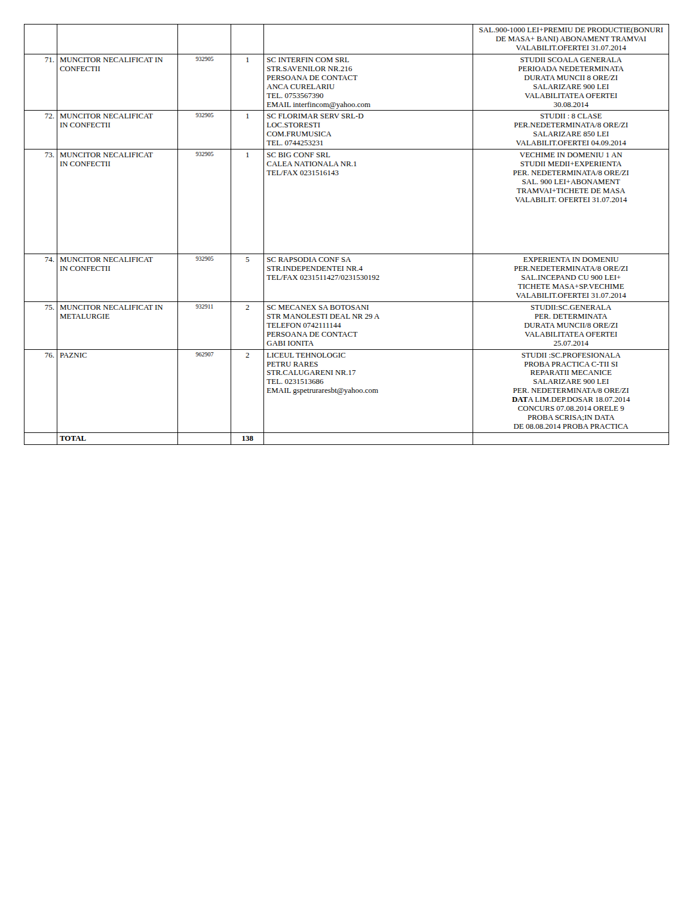| | | | | | SAL.900-1000 LEI+PREMIU DE PRODUCTIE(BONURI DE MASA+ BANI) ABONAMENT TRAMVAI VALABILIT.OFERTEI 31.07.2014 |
| 71. | MUNCITOR NECALIFICAT IN CONFECTII | 932905 | 1 | SC INTERFIN COM SRL STR.SAVENILOR NR.216 PERSOANA DE CONTACT ANCA CURELARIU TEL. 0753567390 EMAIL interfincom@yahoo.com | STUDII SCOALA GENERALA PERIOADA NEDETERMINATA DURATA MUNCII 8 ORE/ZI SALARIZARE 900 LEI VALABILITATEA OFERTEI 30.08.2014 |
| 72. | MUNCITOR NECALIFICAT IN CONFECTII | 932905 | 1 | SC FLORIMAR SERV SRL-D LOC.STORESTI COM.FRUMUSICA TEL. 0744253231 | STUDII : 8 CLASE PER.NEDETERMINATA/8 ORE/ZI SALARIZARE 850 LEI VALABILIT.OFERTEI 04.09.2014 |
| 73. | MUNCITOR NECALIFICAT IN CONFECTII | 932905 | 1 | SC BIG CONF SRL CALEA NATIONALA NR.1 TEL/FAX 0231516143 | VECHIME IN DOMENIU 1 AN STUDII MEDII+EXPERIENTA PER. NEDETERMINATA/8 ORE/ZI SAL. 900 LEI+ABONAMENT TRAMVAI+TICHETE DE MASA VALABILIT. OFERTEI 31.07.2014 |
| 74. | MUNCITOR NECALIFICAT IN CONFECTII | 932905 | 5 | SC RAPSODIA CONF SA STR.INDEPENDENTEI NR.4 TEL/FAX 0231511427/0231530192 | EXPERIENTA IN DOMENIU PER.NEDETERMINATA/8 ORE/ZI SAL.INCEPAND CU 900 LEI+ TICHETE MASA+SP.VECHIME VALABILIT.OFERTEI 31.07.2014 |
| 75. | MUNCITOR NECALIFICAT IN METALURGIE | 932911 | 2 | SC MECANEX SA BOTOSANI STR MANOLESTI DEAL NR 29 A TELEFON 0742111144 PERSOANA DE CONTACT GABI IONITA | STUDII:SC.GENERALA PER. DETERMINATA DURATA MUNCII/8 ORE/ZI VALABILITATEA OFERTEI 25.07.2014 |
| 76. | PAZNIC | 962907 | 2 | LICEUL TEHNOLOGIC PETRU RARES STR.CALUGARENI NR.17 TEL. 0231513686 EMAIL gspetruraresbt@yahoo.com | STUDII :SC.PROFESIONALA PROBA PRACTICA C-TII SI REPARATII MECANICE SALARIZARE 900 LEI PER. NEDETERMINATA/8 ORE/ZI DAT A LIM.DEP.DOSAR 18.07.2014 CONCURS 07.08.2014 ORELE 9 PROBA SCRISA;IN DATA DE 08.08.2014 PROBA PRACTICA |
| | TOTAL | | 138 | | |